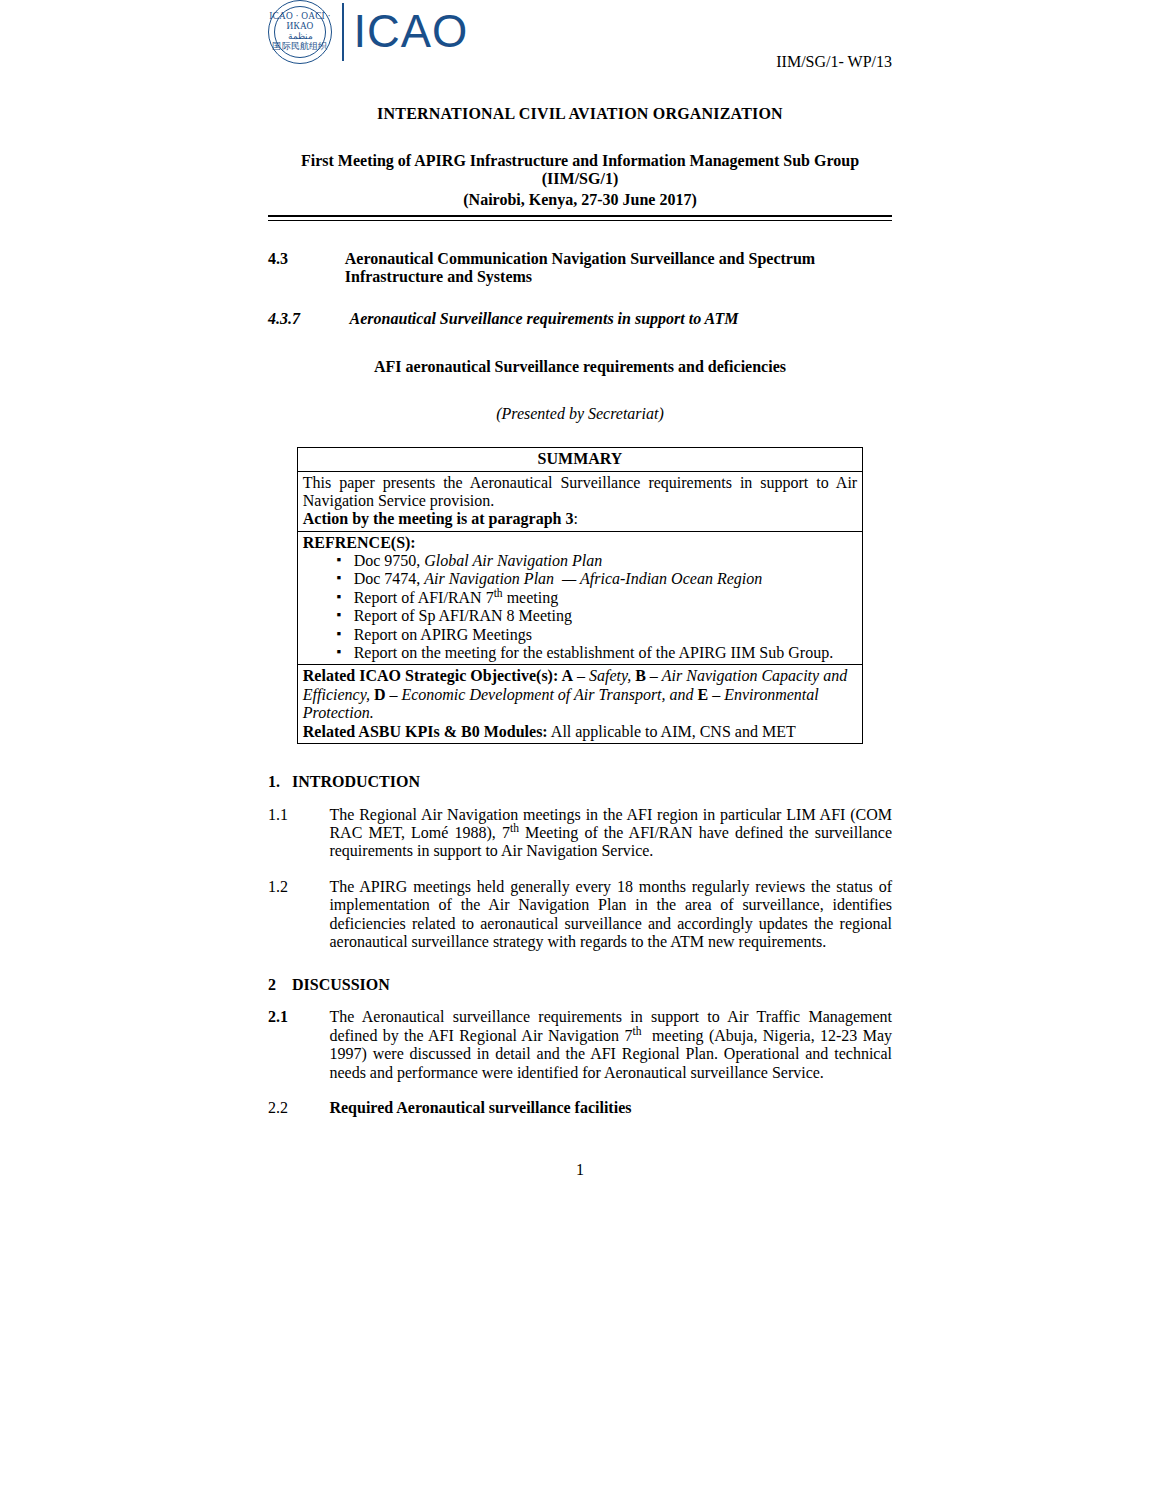ICAO · OACI · ИКАО
منظمة
国际民航组织
ICAO
IIM/SG/1- WP/13
INTERNATIONAL CIVIL AVIATION ORGANIZATION
First Meeting of APIRG Infrastructure and Information Management Sub Group (IIM/SG/1)
(Nairobi, Kenya, 27-30 June 2017)
4.3
Aeronautical Communication Navigation Surveillance and Spectrum Infrastructure and Systems
4.3.7
Aeronautical Surveillance requirements in support to ATM
AFI aeronautical Surveillance requirements and deficiencies
(Presented by Secretariat)
| SUMMARY |
| This paper presents the Aeronautical Surveillance requirements in support to Air Navigation Service provision. Action by the meeting is at paragraph 3 : |
| REFRENCE(S): Doc 9750, Global Air Navigation Plan Doc 7474, Air Navigation Plan — Africa-Indian Ocean Region Report of AFI/RAN 7 th meeting Report of Sp AFI/RAN 8 Meeting Report on APIRG Meetings Report on the meeting for the establishment of the APIRG IIM Sub Group. |
| Related ICAO Strategic Objective(s): A – Safety, B – Air Navigation Capacity and Efficiency, D – Economic Development of Air Transport, and E – Environmental Protection. Related ASBU KPIs & B0 Modules: All applicable to AIM, CNS and MET |
1. INTRODUCTION
1.1
The Regional Air Navigation meetings in the AFI region in particular LIM AFI (COM RAC MET, Lomé 1988), 7th Meeting of the AFI/RAN have defined the surveillance requirements in support to Air Navigation Service.
1.2
The APIRG meetings held generally every 18 months regularly reviews the status of implementation of the Air Navigation Plan in the area of surveillance, identifies deficiencies related to aeronautical surveillance and accordingly updates the regional aeronautical surveillance strategy with regards to the ATM new requirements.
2 DISCUSSION
2.1
The Aeronautical surveillance requirements in support to Air Traffic Management defined by the AFI Regional Air Navigation 7th meeting (Abuja, Nigeria, 12-23 May 1997) were discussed in detail and the AFI Regional Plan. Operational and technical needs and performance were identified for Aeronautical surveillance Service.
2.2
Required Aeronautical surveillance facilities
1